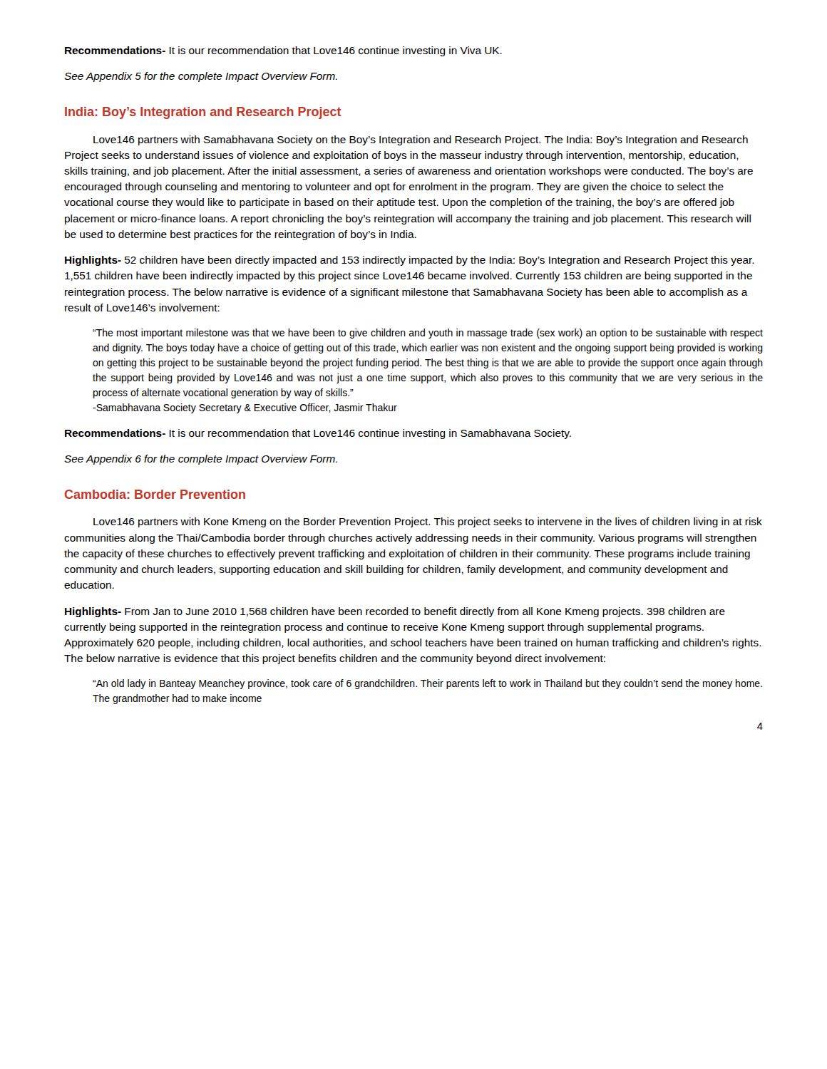Recommendations- It is our recommendation that Love146 continue investing in Viva UK.
See Appendix 5 for the complete Impact Overview Form.
India: Boy’s Integration and Research Project
Love146 partners with Samabhavana Society on the Boy’s Integration and Research Project. The India: Boy’s Integration and Research Project seeks to understand issues of violence and exploitation of boys in the masseur industry through intervention, mentorship, education, skills training, and job placement. After the initial assessment, a series of awareness and orientation workshops were conducted. The boy’s are encouraged through counseling and mentoring to volunteer and opt for enrolment in the program. They are given the choice to select the vocational course they would like to participate in based on their aptitude test. Upon the completion of the training, the boy’s are offered job placement or micro-finance loans. A report chronicling the boy’s reintegration will accompany the training and job placement. This research will be used to determine best practices for the reintegration of boy’s in India.
Highlights- 52 children have been directly impacted and 153 indirectly impacted by the India: Boy’s Integration and Research Project this year. 1,551 children have been indirectly impacted by this project since Love146 became involved. Currently 153 children are being supported in the reintegration process. The below narrative is evidence of a significant milestone that Samabhavana Society has been able to accomplish as a result of Love146’s involvement:
“The most important milestone was that we have been to give children and youth in massage trade (sex work) an option to be sustainable with respect and dignity. The boys today have a choice of getting out of this trade, which earlier was non existent and the ongoing support being provided is working on getting this project to be sustainable beyond the project funding period. The best thing is that we are able to provide the support once again through the support being provided by Love146 and was not just a one time support, which also proves to this community that we are very serious in the process of alternate vocational generation by way of skills.” -Samabhavana Society Secretary & Executive Officer, Jasmir Thakur
Recommendations- It is our recommendation that Love146 continue investing in Samabhavana Society.
See Appendix 6 for the complete Impact Overview Form.
Cambodia: Border Prevention
Love146 partners with Kone Kmeng on the Border Prevention Project. This project seeks to intervene in the lives of children living in at risk communities along the Thai/Cambodia border through churches actively addressing needs in their community. Various programs will strengthen the capacity of these churches to effectively prevent trafficking and exploitation of children in their community. These programs include training community and church leaders, supporting education and skill building for children, family development, and community development and education.
Highlights- From Jan to June 2010 1,568 children have been recorded to benefit directly from all Kone Kmeng projects. 398 children are currently being supported in the reintegration process and continue to receive Kone Kmeng support through supplemental programs. Approximately 620 people, including children, local authorities, and school teachers have been trained on human trafficking and children’s rights. The below narrative is evidence that this project benefits children and the community beyond direct involvement:
“An old lady in Banteay Meanchey province, took care of 6 grandchildren. Their parents left to work in Thailand but they couldn’t send the money home. The grandmother had to make income
4